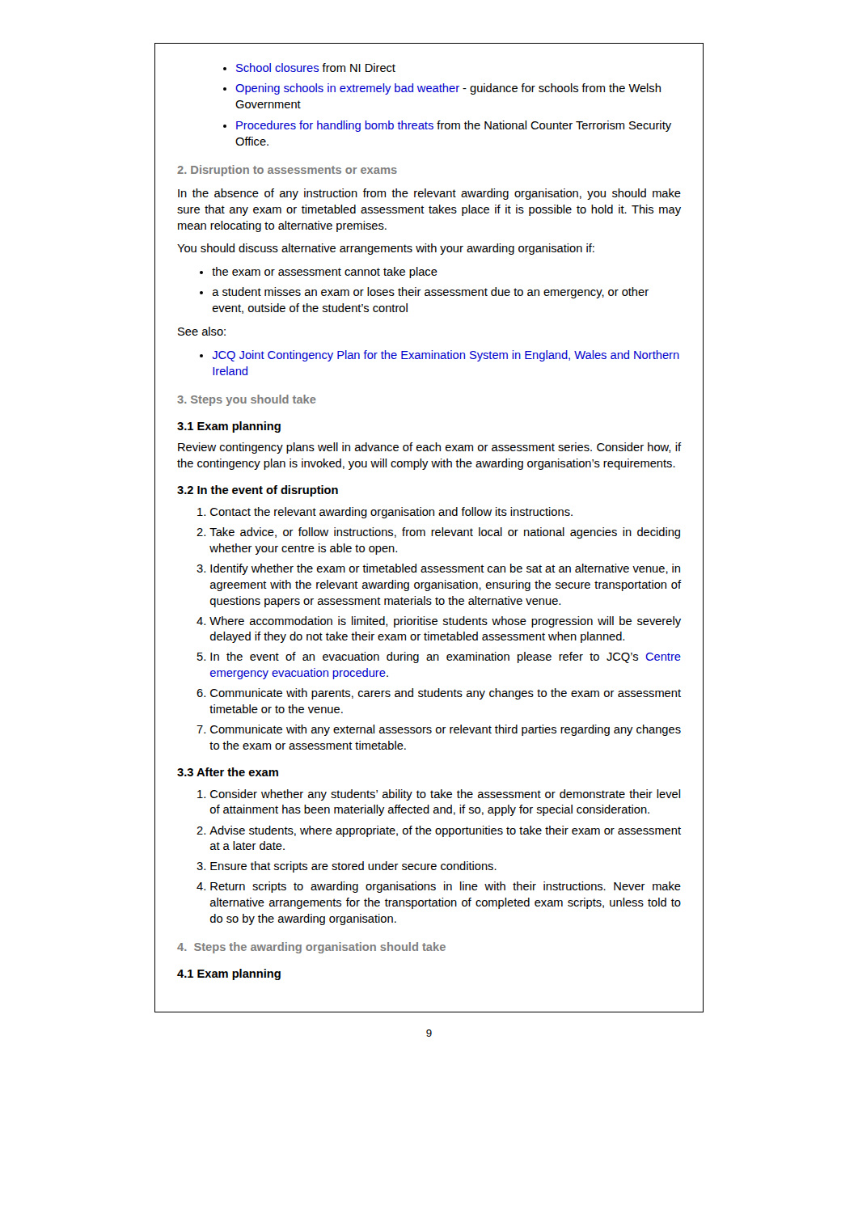School closures from NI Direct
Opening schools in extremely bad weather - guidance for schools from the Welsh Government
Procedures for handling bomb threats from the National Counter Terrorism Security Office.
2. Disruption to assessments or exams
In the absence of any instruction from the relevant awarding organisation, you should make sure that any exam or timetabled assessment takes place if it is possible to hold it. This may mean relocating to alternative premises.
You should discuss alternative arrangements with your awarding organisation if:
the exam or assessment cannot take place
a student misses an exam or loses their assessment due to an emergency, or other event, outside of the student’s control
See also:
JCQ Joint Contingency Plan for the Examination System in England, Wales and Northern Ireland
3. Steps you should take
3.1 Exam planning
Review contingency plans well in advance of each exam or assessment series. Consider how, if the contingency plan is invoked, you will comply with the awarding organisation’s requirements.
3.2 In the event of disruption
Contact the relevant awarding organisation and follow its instructions.
Take advice, or follow instructions, from relevant local or national agencies in deciding whether your centre is able to open.
Identify whether the exam or timetabled assessment can be sat at an alternative venue, in agreement with the relevant awarding organisation, ensuring the secure transportation of questions papers or assessment materials to the alternative venue.
Where accommodation is limited, prioritise students whose progression will be severely delayed if they do not take their exam or timetabled assessment when planned.
In the event of an evacuation during an examination please refer to JCQ’s Centre emergency evacuation procedure.
Communicate with parents, carers and students any changes to the exam or assessment timetable or to the venue.
Communicate with any external assessors or relevant third parties regarding any changes to the exam or assessment timetable.
3.3 After the exam
Consider whether any students’ ability to take the assessment or demonstrate their level of attainment has been materially affected and, if so, apply for special consideration.
Advise students, where appropriate, of the opportunities to take their exam or assessment at a later date.
Ensure that scripts are stored under secure conditions.
Return scripts to awarding organisations in line with their instructions. Never make alternative arrangements for the transportation of completed exam scripts, unless told to do so by the awarding organisation.
4. Steps the awarding organisation should take
4.1 Exam planning
9